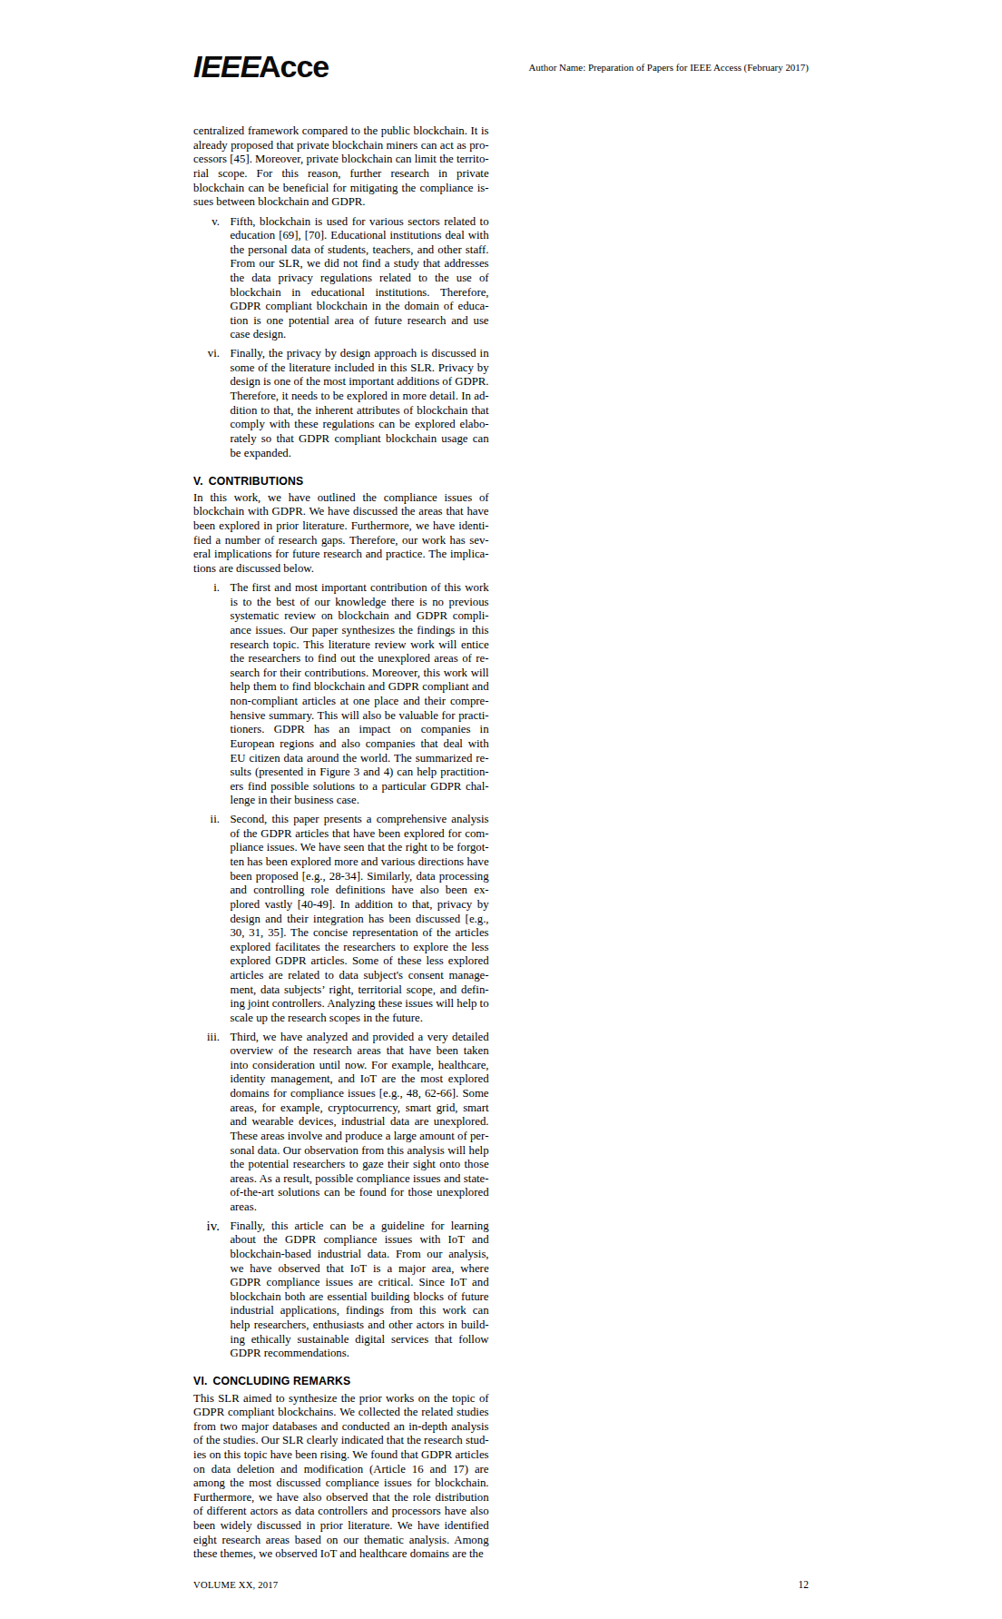IEEE Access
Author Name: Preparation of Papers for IEEE Access (February 2017)
centralized framework compared to the public blockchain. It is already proposed that private blockchain miners can act as processors [45]. Moreover, private blockchain can limit the territorial scope. For this reason, further research in private blockchain can be beneficial for mitigating the compliance issues between blockchain and GDPR.
v. Fifth, blockchain is used for various sectors related to education [69], [70]. Educational institutions deal with the personal data of students, teachers, and other staff. From our SLR, we did not find a study that addresses the data privacy regulations related to the use of blockchain in educational institutions. Therefore, GDPR compliant blockchain in the domain of education is one potential area of future research and use case design.
vi. Finally, the privacy by design approach is discussed in some of the literature included in this SLR. Privacy by design is one of the most important additions of GDPR. Therefore, it needs to be explored in more detail. In addition to that, the inherent attributes of blockchain that comply with these regulations can be explored elaborately so that GDPR compliant blockchain usage can be expanded.
V. CONTRIBUTIONS
In this work, we have outlined the compliance issues of blockchain with GDPR. We have discussed the areas that have been explored in prior literature. Furthermore, we have identified a number of research gaps. Therefore, our work has several implications for future research and practice. The implications are discussed below.
i. The first and most important contribution of this work is to the best of our knowledge there is no previous systematic review on blockchain and GDPR compliance issues. Our paper synthesizes the findings in this research topic. This literature review work will entice the researchers to find out the unexplored areas of research for their contributions. Moreover, this work will help them to find blockchain and GDPR compliant and non-compliant articles at one place and their comprehensive summary. This will also be valuable for practitioners. GDPR has an impact on companies in European regions and also companies that deal with EU citizen data around the world. The summarized results (presented in Figure 3 and 4) can help practitioners find possible solutions to a particular GDPR challenge in their business case.
ii. Second, this paper presents a comprehensive analysis of the GDPR articles that have been explored for compliance issues. We have seen that the right to be forgotten has been explored more and various directions have been proposed [e.g., 28-34]. Similarly, data processing and controlling role definitions have also been explored vastly [40-49]. In addition to that, privacy by design and their integration has been discussed [e.g., 30, 31, 35]. The concise representation of the articles explored facilitates the researchers to explore the less explored GDPR articles. Some of these less explored articles are related to data subject's consent management, data subjects’ right, territorial scope, and defining joint controllers. Analyzing these issues will help to scale up the research scopes in the future.
iii. Third, we have analyzed and provided a very detailed overview of the research areas that have been taken into consideration until now. For example, healthcare, identity management, and IoT are the most explored domains for compliance issues [e.g., 48, 62-66]. Some areas, for example, cryptocurrency, smart grid, smart and wearable devices, industrial data are unexplored. These areas involve and produce a large amount of personal data. Our observation from this analysis will help the potential researchers to gaze their sight onto those areas. As a result, possible compliance issues and state-of-the-art solutions can be found for those unexplored areas.
iv. Finally, this article can be a guideline for learning about the GDPR compliance issues with IoT and blockchain-based industrial data. From our analysis, we have observed that IoT is a major area, where GDPR compliance issues are critical. Since IoT and blockchain both are essential building blocks of future industrial applications, findings from this work can help researchers, enthusiasts and other actors in building ethically sustainable digital services that follow GDPR recommendations.
VI. CONCLUDING REMARKS
This SLR aimed to synthesize the prior works on the topic of GDPR compliant blockchains. We collected the related studies from two major databases and conducted an in-depth analysis of the studies. Our SLR clearly indicated that the research studies on this topic have been rising. We found that GDPR articles on data deletion and modification (Article 16 and 17) are among the most discussed compliance issues for blockchain. Furthermore, we have also observed that the role distribution of different actors as data controllers and processors have also been widely discussed in prior literature. We have identified eight research areas based on our thematic analysis. Among these themes, we observed IoT and healthcare domains are the
VOLUME XX, 2017
12